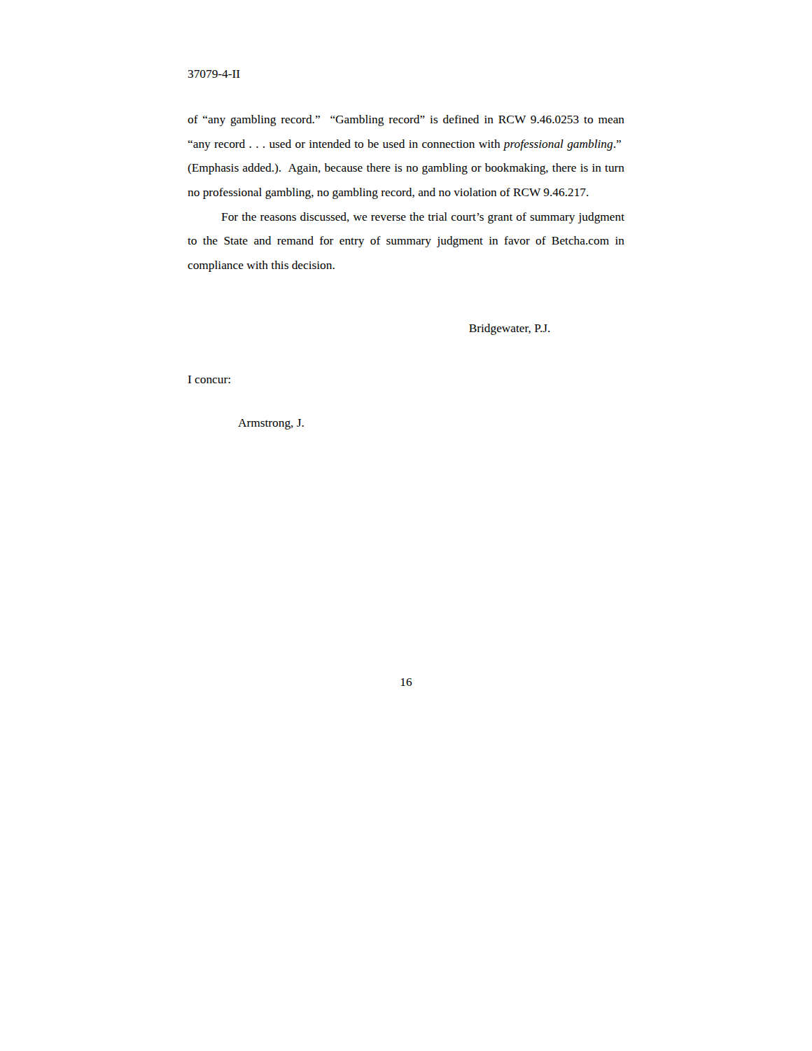37079-4-II
of “any gambling record.” “Gambling record” is defined in RCW 9.46.0253 to mean “any record . . . used or intended to be used in connection with professional gambling.” (Emphasis added.). Again, because there is no gambling or bookmaking, there is in turn no professional gambling, no gambling record, and no violation of RCW 9.46.217.
For the reasons discussed, we reverse the trial court’s grant of summary judgment to the State and remand for entry of summary judgment in favor of Betcha.com in compliance with this decision.
Bridgewater, P.J.
I concur:
Armstrong, J.
16